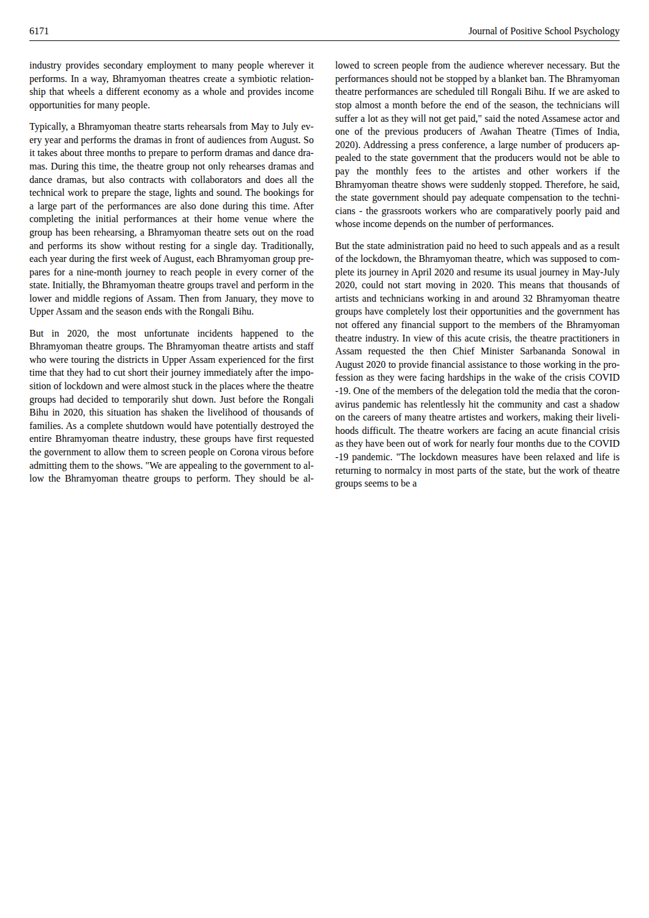6171 Journal of Positive School Psychology
industry provides secondary employment to many people wherever it performs. In a way, Bhramyoman theatres create a symbiotic relationship that wheels a different economy as a whole and provides income opportunities for many people.
Typically, a Bhramyoman theatre starts rehearsals from May to July every year and performs the dramas in front of audiences from August. So it takes about three months to prepare to perform dramas and dance dramas. During this time, the theatre group not only rehearses dramas and dance dramas, but also contracts with collaborators and does all the technical work to prepare the stage, lights and sound. The bookings for a large part of the performances are also done during this time. After completing the initial performances at their home venue where the group has been rehearsing, a Bhramyoman theatre sets out on the road and performs its show without resting for a single day. Traditionally, each year during the first week of August, each Bhramyoman group prepares for a nine-month journey to reach people in every corner of the state. Initially, the Bhramyoman theatre groups travel and perform in the lower and middle regions of Assam. Then from January, they move to Upper Assam and the season ends with the Rongali Bihu.
But in 2020, the most unfortunate incidents happened to the Bhramyoman theatre groups. The Bhramyoman theatre artists and staff who were touring the districts in Upper Assam experienced for the first time that they had to cut short their journey immediately after the imposition of lockdown and were almost stuck in the places where the theatre groups had decided to temporarily shut down. Just before the Rongali Bihu in 2020, this situation has shaken the livelihood of thousands of families. As a complete shutdown would have potentially destroyed the entire Bhramyoman theatre industry, these groups have first requested the government to allow them to screen people on Corona virous before admitting them to the shows. "We are appealing to the government to allow the Bhramyoman theatre groups to perform. They should be allowed to screen people from the audience wherever necessary. But the performances should not be stopped by a blanket ban. The Bhramyoman theatre performances are scheduled till Rongali Bihu. If we are asked to stop almost a month before the end of the season, the technicians will suffer a lot as they will not get paid," said the noted Assamese actor and one of the previous producers of Awahan Theatre (Times of India, 2020). Addressing a press conference, a large number of producers appealed to the state government that the producers would not be able to pay the monthly fees to the artistes and other workers if the Bhramyoman theatre shows were suddenly stopped. Therefore, he said, the state government should pay adequate compensation to the technicians - the grassroots workers who are comparatively poorly paid and whose income depends on the number of performances.
But the state administration paid no heed to such appeals and as a result of the lockdown, the Bhramyoman theatre, which was supposed to complete its journey in April 2020 and resume its usual journey in May-July 2020, could not start moving in 2020. This means that thousands of artists and technicians working in and around 32 Bhramyoman theatre groups have completely lost their opportunities and the government has not offered any financial support to the members of the Bhramyoman theatre industry. In view of this acute crisis, the theatre practitioners in Assam requested the then Chief Minister Sarbananda Sonowal in August 2020 to provide financial assistance to those working in the profession as they were facing hardships in the wake of the crisis COVID -19. One of the members of the delegation told the media that the coronavirus pandemic has relentlessly hit the community and cast a shadow on the careers of many theatre artistes and workers, making their livelihoods difficult. The theatre workers are facing an acute financial crisis as they have been out of work for nearly four months due to the COVID -19 pandemic. "The lockdown measures have been relaxed and life is returning to normalcy in most parts of the state, but the work of theatre groups seems to be a